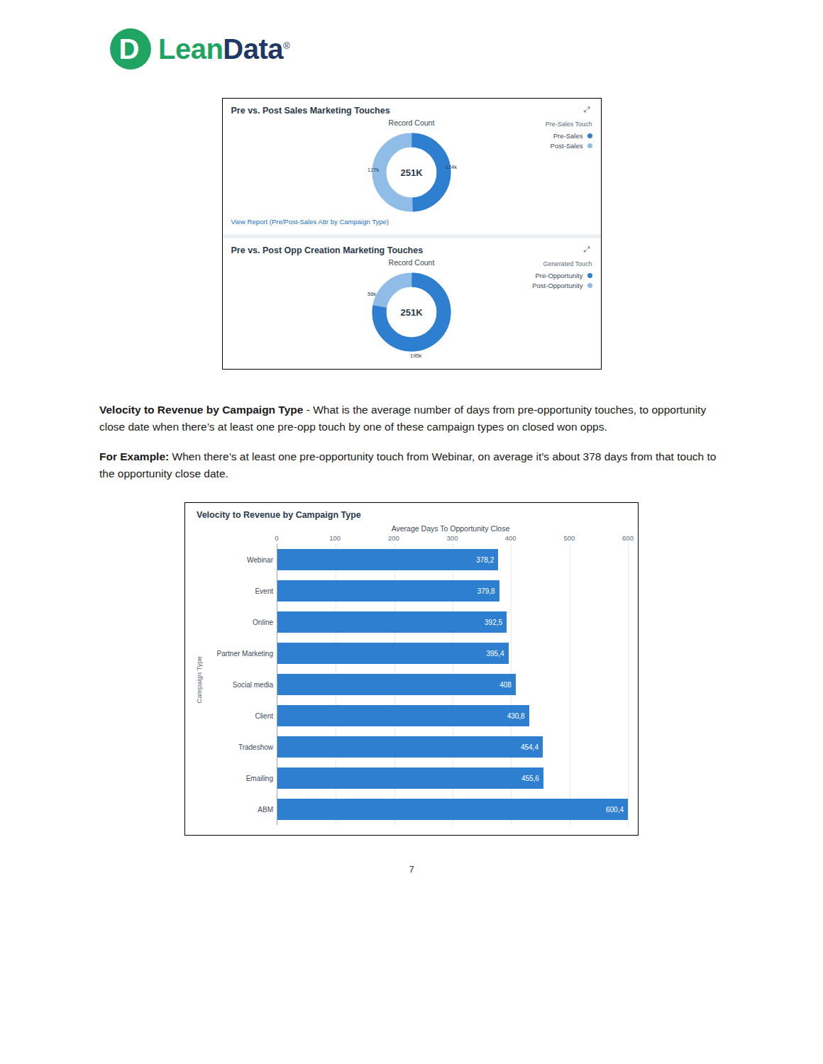Lean Data®
⤢
Pre vs. Post Sales Marketing Touches
Record Count
Pre-Sales Touch
Pre-Sales
Post-Sales
251K
127k 124k
View Report (Pre/Post-Sales Attr by Campaign Type)
⤢
Pre vs. Post Opp Creation Marketing Touches
Record Count
Generated Touch
Pre-Opportunity
Post-Opportunity
251K
56k 195k
Velocity to Revenue by Campaign Type - What is the average number of days from pre-opportunity touches, to opportunity close date when there’s at least one pre-opp touch by one of these campaign types on closed won opps.
For Example: When there’s at least one pre-opportunity touch from Webinar, on average it’s about 378 days from that touch to the opportunity close date.
Velocity to Revenue by Campaign Type
Average Days To Opportunity Close
Campaign Type
0 100 200 300 400 500 600
Webinar
378,2
Event
379,8
Online
392,5
Partner Marketing
395,4
Social media
408
Client
430,8
Tradeshow
454,4
Emailing
455,6
ABM
600,4
7